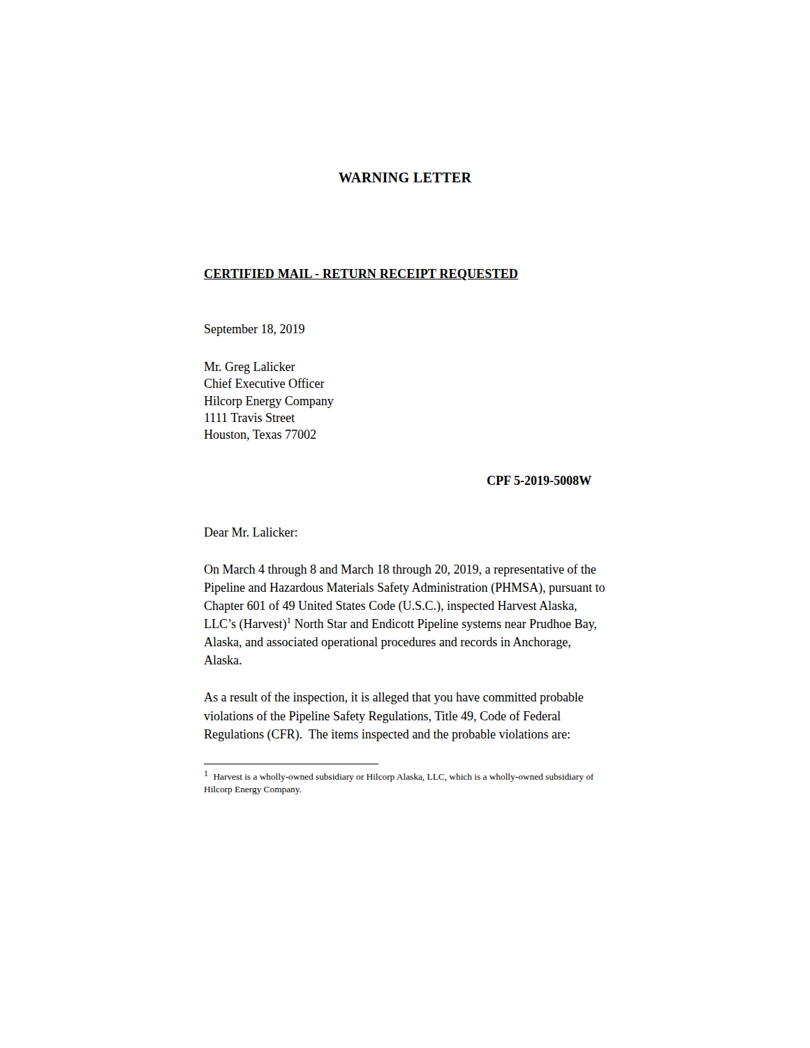WARNING LETTER
CERTIFIED MAIL - RETURN RECEIPT REQUESTED
September 18, 2019
Mr. Greg Lalicker
Chief Executive Officer
Hilcorp Energy Company
1111 Travis Street
Houston, Texas 77002
CPF 5-2019-5008W
Dear Mr. Lalicker:
On March 4 through 8 and March 18 through 20, 2019, a representative of the Pipeline and Hazardous Materials Safety Administration (PHMSA), pursuant to Chapter 601 of 49 United States Code (U.S.C.), inspected Harvest Alaska, LLC’s (Harvest)1 North Star and Endicott Pipeline systems near Prudhoe Bay, Alaska, and associated operational procedures and records in Anchorage, Alaska.
As a result of the inspection, it is alleged that you have committed probable violations of the Pipeline Safety Regulations, Title 49, Code of Federal Regulations (CFR). The items inspected and the probable violations are:
1 Harvest is a wholly-owned subsidiary or Hilcorp Alaska, LLC, which is a wholly-owned subsidiary of Hilcorp Energy Company.